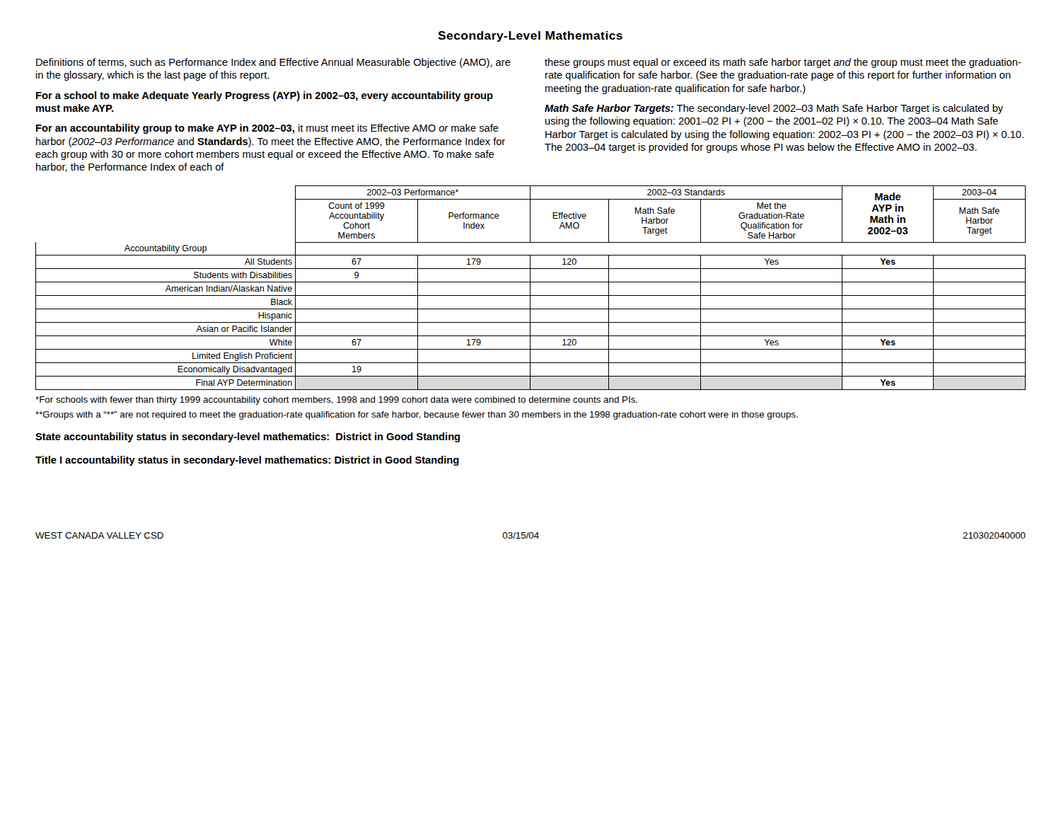Secondary-Level Mathematics
Definitions of terms, such as Performance Index and Effective Annual Measurable Objective (AMO), are in the glossary, which is the last page of this report.
For a school to make Adequate Yearly Progress (AYP) in 2002–03, every accountability group must make AYP.
For an accountability group to make AYP in 2002–03, it must meet its Effective AMO or make safe harbor (2002–03 Performance and Standards). To meet the Effective AMO, the Performance Index for each group with 30 or more cohort members must equal or exceed the Effective AMO. To make safe harbor, the Performance Index of each of
these groups must equal or exceed its math safe harbor target and the group must meet the graduation-rate qualification for safe harbor. (See the graduation-rate page of this report for further information on meeting the graduation-rate qualification for safe harbor.)
Math Safe Harbor Targets: The secondary-level 2002–03 Math Safe Harbor Target is calculated by using the following equation: 2001–02 PI + (200 − the 2001–02 PI) × 0.10. The 2003–04 Math Safe Harbor Target is calculated by using the following equation: 2002–03 PI + (200 − the 2002–03 PI) × 0.10. The 2003–04 target is provided for groups whose PI was below the Effective AMO in 2002–03.
| | 2002–03 Performance* | 2002–03 Standards | Made AYP in Math in 2002–03 | 2003–04 |
| --- | --- | --- | --- | --- |
| Count of 1999 Accountability Cohort Members | Performance Index | Effective AMO | Math Safe Harbor Target | Met the Graduation-Rate Qualification for Safe Harbor | Math Safe Harbor Target |
| Accountability Group | |
| All Students | 67 | 179 | 120 | | Yes | Yes | |
| Students with Disabilities | 9 | | | | | | |
| American Indian/Alaskan Native | | | | | | | |
| Black | | | | | | | |
| Hispanic | | | | | | | |
| Asian or Pacific Islander | | | | | | | |
| White | 67 | 179 | 120 | | Yes | Yes | |
| Limited English Proficient | | | | | | | |
| Economically Disadvantaged | 19 | | | | | | |
| Final AYP Determination | | | | | | Yes | |
*For schools with fewer than thirty 1999 accountability cohort members, 1998 and 1999 cohort data were combined to determine counts and PIs.
**Groups with a “**” are not required to meet the graduation-rate qualification for safe harbor, because fewer than 30 members in the 1998 graduation-rate cohort were in those groups.
State accountability status in secondary-level mathematics: District in Good Standing
Title I accountability status in secondary-level mathematics: District in Good Standing
WEST CANADA VALLEY CSD
03/15/04
210302040000